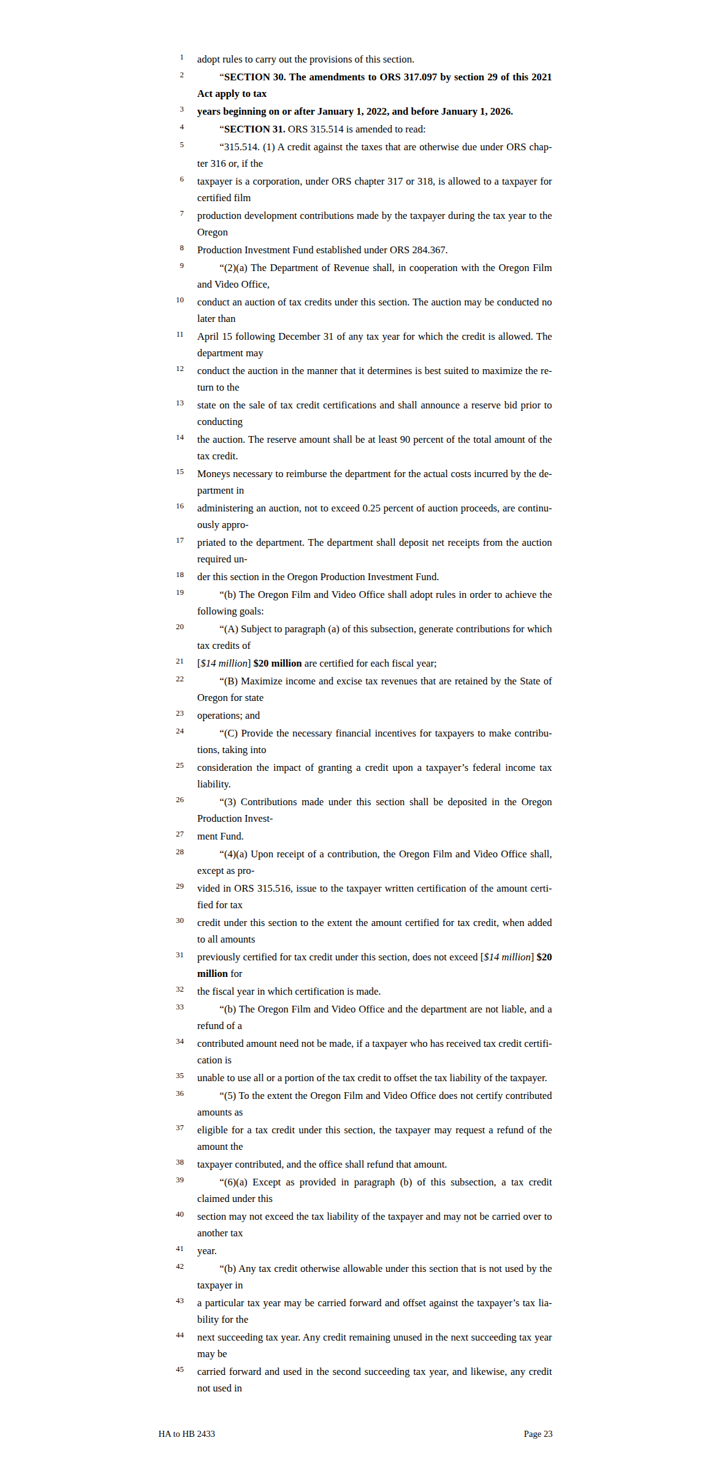| 1 | adopt rules to carry out the provisions of this section. |
| 2 | “ SECTION 30. The amendments to ORS 317.097 by section 29 of this 2021 Act apply to tax |
| 3 | years beginning on or after January 1, 2022, and before January 1, 2026. |
| 4 | “ SECTION 31. ORS 315.514 is amended to read: |
| 5 | “315.514. (1) A credit against the taxes that are otherwise due under ORS chapter 316 or, if the |
| 6 | taxpayer is a corporation, under ORS chapter 317 or 318, is allowed to a taxpayer for certified film |
| 7 | production development contributions made by the taxpayer during the tax year to the Oregon |
| 8 | Production Investment Fund established under ORS 284.367. |
| 9 | “(2)(a) The Department of Revenue shall, in cooperation with the Oregon Film and Video Office, |
| 10 | conduct an auction of tax credits under this section. The auction may be conducted no later than |
| 11 | April 15 following December 31 of any tax year for which the credit is allowed. The department may |
| 12 | conduct the auction in the manner that it determines is best suited to maximize the return to the |
| 13 | state on the sale of tax credit certifications and shall announce a reserve bid prior to conducting |
| 14 | the auction. The reserve amount shall be at least 90 percent of the total amount of the tax credit. |
| 15 | Moneys necessary to reimburse the department for the actual costs incurred by the department in |
| 16 | administering an auction, not to exceed 0.25 percent of auction proceeds, are continuously appro- |
| 17 | priated to the department. The department shall deposit net receipts from the auction required un- |
| 18 | der this section in the Oregon Production Investment Fund. |
| 19 | “(b) The Oregon Film and Video Office shall adopt rules in order to achieve the following goals: |
| 20 | “(A) Subject to paragraph (a) of this subsection, generate contributions for which tax credits of |
| 21 | [ $14 million ] $20 million are certified for each fiscal year; |
| 22 | “(B) Maximize income and excise tax revenues that are retained by the State of Oregon for state |
| 23 | operations; and |
| 24 | “(C) Provide the necessary financial incentives for taxpayers to make contributions, taking into |
| 25 | consideration the impact of granting a credit upon a taxpayer’s federal income tax liability. |
| 26 | “(3) Contributions made under this section shall be deposited in the Oregon Production Invest- |
| 27 | ment Fund. |
| 28 | “(4)(a) Upon receipt of a contribution, the Oregon Film and Video Office shall, except as pro- |
| 29 | vided in ORS 315.516, issue to the taxpayer written certification of the amount certified for tax |
| 30 | credit under this section to the extent the amount certified for tax credit, when added to all amounts |
| 31 | previously certified for tax credit under this section, does not exceed [ $14 million ] $20 million for |
| 32 | the fiscal year in which certification is made. |
| 33 | “(b) The Oregon Film and Video Office and the department are not liable, and a refund of a |
| 34 | contributed amount need not be made, if a taxpayer who has received tax credit certification is |
| 35 | unable to use all or a portion of the tax credit to offset the tax liability of the taxpayer. |
| 36 | “(5) To the extent the Oregon Film and Video Office does not certify contributed amounts as |
| 37 | eligible for a tax credit under this section, the taxpayer may request a refund of the amount the |
| 38 | taxpayer contributed, and the office shall refund that amount. |
| 39 | “(6)(a) Except as provided in paragraph (b) of this subsection, a tax credit claimed under this |
| 40 | section may not exceed the tax liability of the taxpayer and may not be carried over to another tax |
| 41 | year. |
| 42 | “(b) Any tax credit otherwise allowable under this section that is not used by the taxpayer in |
| 43 | a particular tax year may be carried forward and offset against the taxpayer’s tax liability for the |
| 44 | next succeeding tax year. Any credit remaining unused in the next succeeding tax year may be |
| 45 | carried forward and used in the second succeeding tax year, and likewise, any credit not used in |
HA to HB 2433
Page 23